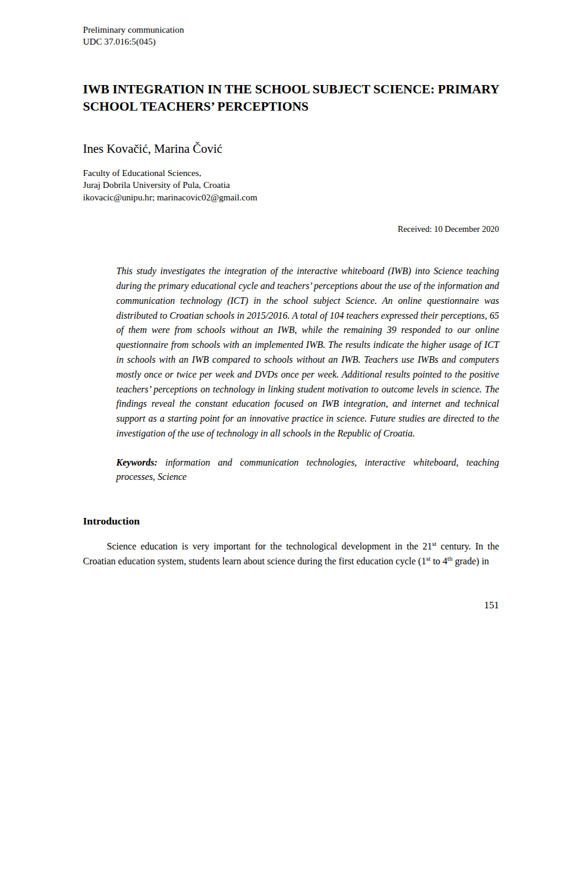Preliminary communication
UDC 37.016:5(045)
IWB Integration in the School Subject Science: Primary School Teachers’ Perceptions
Ines Kovačić, Marina Čović
Faculty of Educational Sciences,
Juraj Dobrila University of Pula, Croatia
ikovacic@unipu.hr; marinacovic02@gmail.com
Received: 10 December 2020
This study investigates the integration of the interactive whiteboard (IWB) into Science teaching during the primary educational cycle and teachers’ perceptions about the use of the information and communication technology (ICT) in the school subject Science. An online questionnaire was distributed to Croatian schools in 2015/2016. A total of 104 teachers expressed their perceptions, 65 of them were from schools without an IWB, while the remaining 39 responded to our online questionnaire from schools with an implemented IWB. The results indicate the higher usage of ICT in schools with an IWB compared to schools without an IWB. Teachers use IWBs and computers mostly once or twice per week and DVDs once per week. Additional results pointed to the positive teachers’ perceptions on technology in linking student motivation to outcome levels in science. The findings reveal the constant education focused on IWB integration, and internet and technical support as a starting point for an innovative practice in science. Future studies are directed to the investigation of the use of technology in all schools in the Republic of Croatia.
Keywords: information and communication technologies, interactive whiteboard, teaching processes, Science
Introduction
Science education is very important for the technological development in the 21st century. In the Croatian education system, students learn about science during the first education cycle (1st to 4th grade) in
151